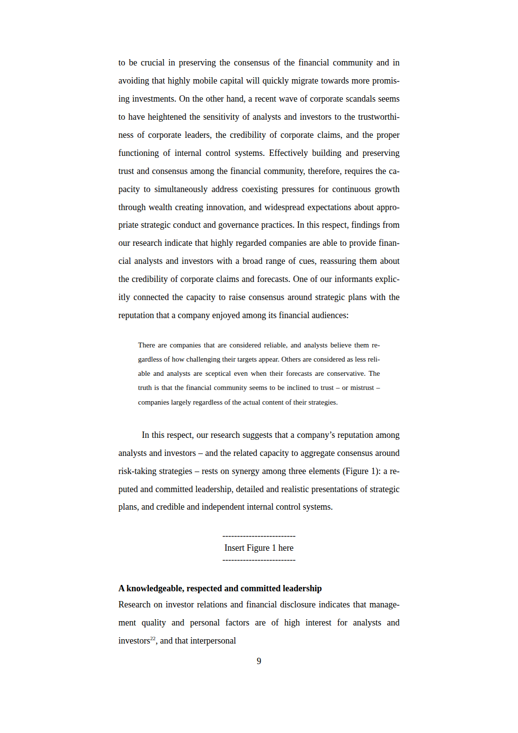to be crucial in preserving the consensus of the financial community and in avoiding that highly mobile capital will quickly migrate towards more promising investments. On the other hand, a recent wave of corporate scandals seems to have heightened the sensitivity of analysts and investors to the trustworthiness of corporate leaders, the credibility of corporate claims, and the proper functioning of internal control systems. Effectively building and preserving trust and consensus among the financial community, therefore, requires the capacity to simultaneously address coexisting pressures for continuous growth through wealth creating innovation, and widespread expectations about appropriate strategic conduct and governance practices. In this respect, findings from our research indicate that highly regarded companies are able to provide financial analysts and investors with a broad range of cues, reassuring them about the credibility of corporate claims and forecasts. One of our informants explicitly connected the capacity to raise consensus around strategic plans with the reputation that a company enjoyed among its financial audiences:
There are companies that are considered reliable, and analysts believe them regardless of how challenging their targets appear. Others are considered as less reliable and analysts are sceptical even when their forecasts are conservative. The truth is that the financial community seems to be inclined to trust – or mistrust – companies largely regardless of the actual content of their strategies.
In this respect, our research suggests that a company’s reputation among analysts and investors – and the related capacity to aggregate consensus around risk-taking strategies – rests on synergy among three elements (Figure 1): a reputed and committed leadership, detailed and realistic presentations of strategic plans, and credible and independent internal control systems.
------------------------- Insert Figure 1 here -------------------------
A knowledgeable, respected and committed leadership
Research on investor relations and financial disclosure indicates that management quality and personal factors are of high interest for analysts and investors22, and that interpersonal
9